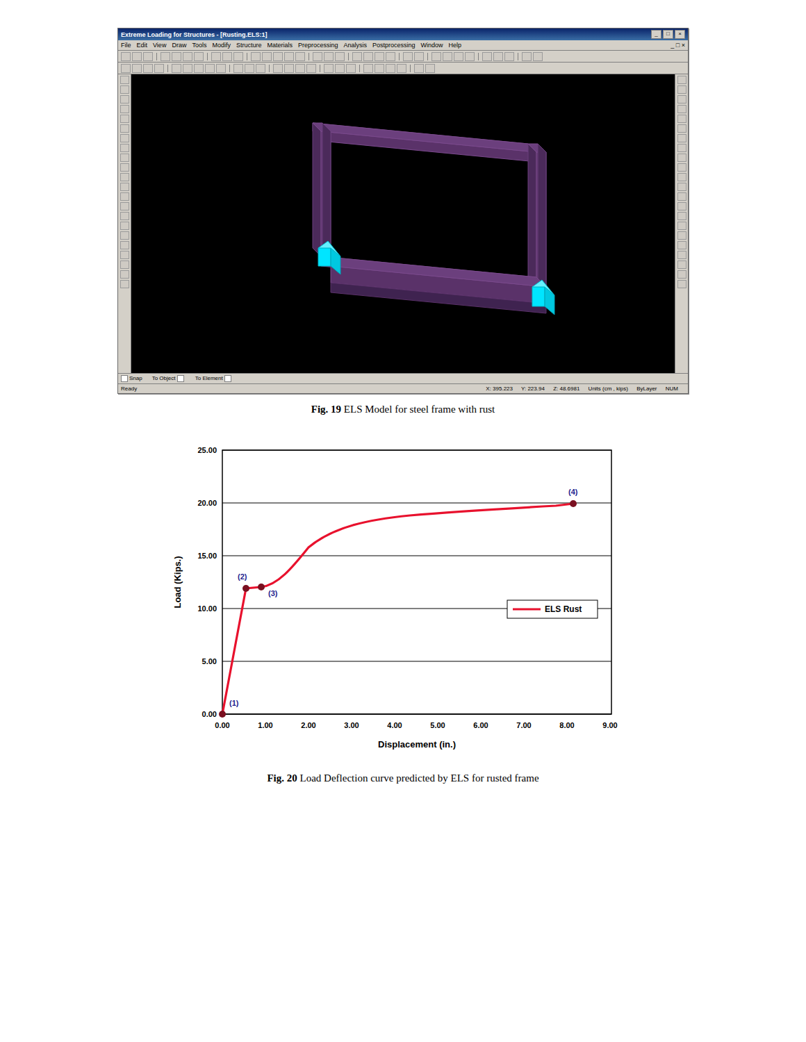Extreme Loading for Structures - [Rusting.ELS:1]
_□×
File Edit View Draw Tools Modify Structure Materials Preprocessing Analysis Postprocessing Window Help
_ □ ×
Snap To Object To Element
Ready
X: 395.223 Y: 223.94 Z: 48.6981 Units (cm , kips) ByLayer NUM
Fig. 19 ELS Model for steel frame with rust
25.00 20.00 15.00 10.00 5.00 0.00 0.00 1.00 2.00 3.00 4.00 5.00 6.00 7.00 8.00 9.00 Displacement (in.) Load (Kips.) (1) (2) (3) (4) ELS Rust
Fig. 20 Load Deflection curve predicted by ELS for rusted frame